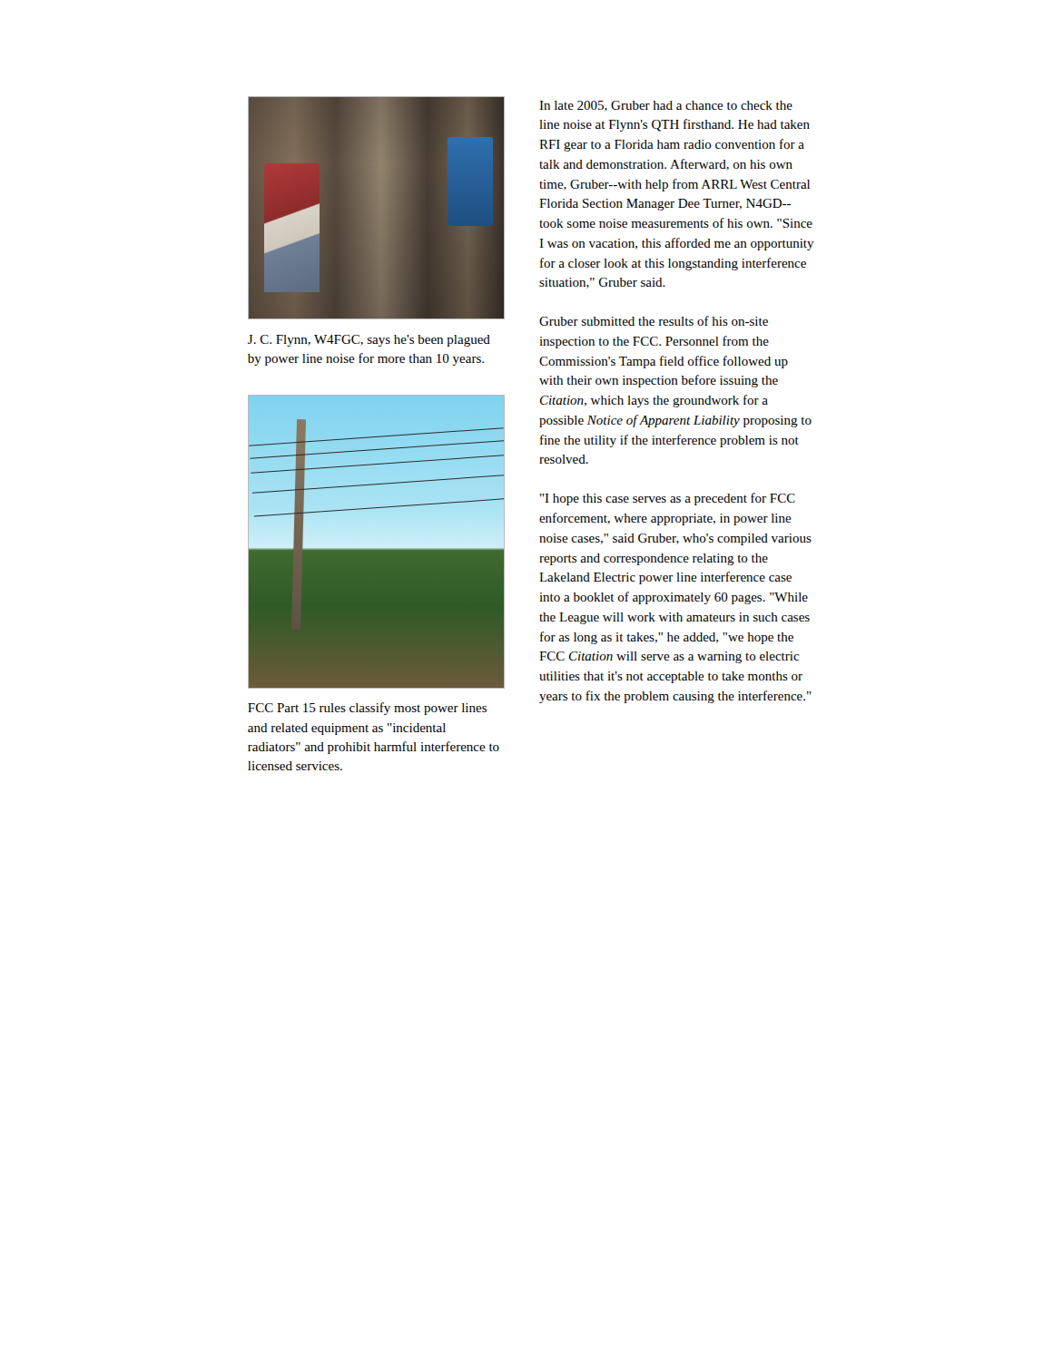J. C. Flynn, W4FGC, says he's been plagued by power line noise for more than 10 years.
FCC Part 15 rules classify most power lines and related equipment as "incidental radiators" and prohibit harmful interference to licensed services.
In late 2005, Gruber had a chance to check the line noise at Flynn's QTH firsthand. He had taken RFI gear to a Florida ham radio convention for a talk and demonstration. Afterward, on his own time, Gruber--with help from ARRL West Central Florida Section Manager Dee Turner, N4GD--took some noise measurements of his own. "Since I was on vacation, this afforded me an opportunity for a closer look at this longstanding interference situation," Gruber said.
Gruber submitted the results of his on-site inspection to the FCC. Personnel from the Commission's Tampa field office followed up with their own inspection before issuing the Citation, which lays the groundwork for a possible Notice of Apparent Liability proposing to fine the utility if the interference problem is not resolved.
"I hope this case serves as a precedent for FCC enforcement, where appropriate, in power line noise cases," said Gruber, who's compiled various reports and correspondence relating to the Lakeland Electric power line interference case into a booklet of approximately 60 pages. "While the League will work with amateurs in such cases for as long as it takes," he added, "we hope the FCC Citation will serve as a warning to electric utilities that it's not acceptable to take months or years to fix the problem causing the interference."